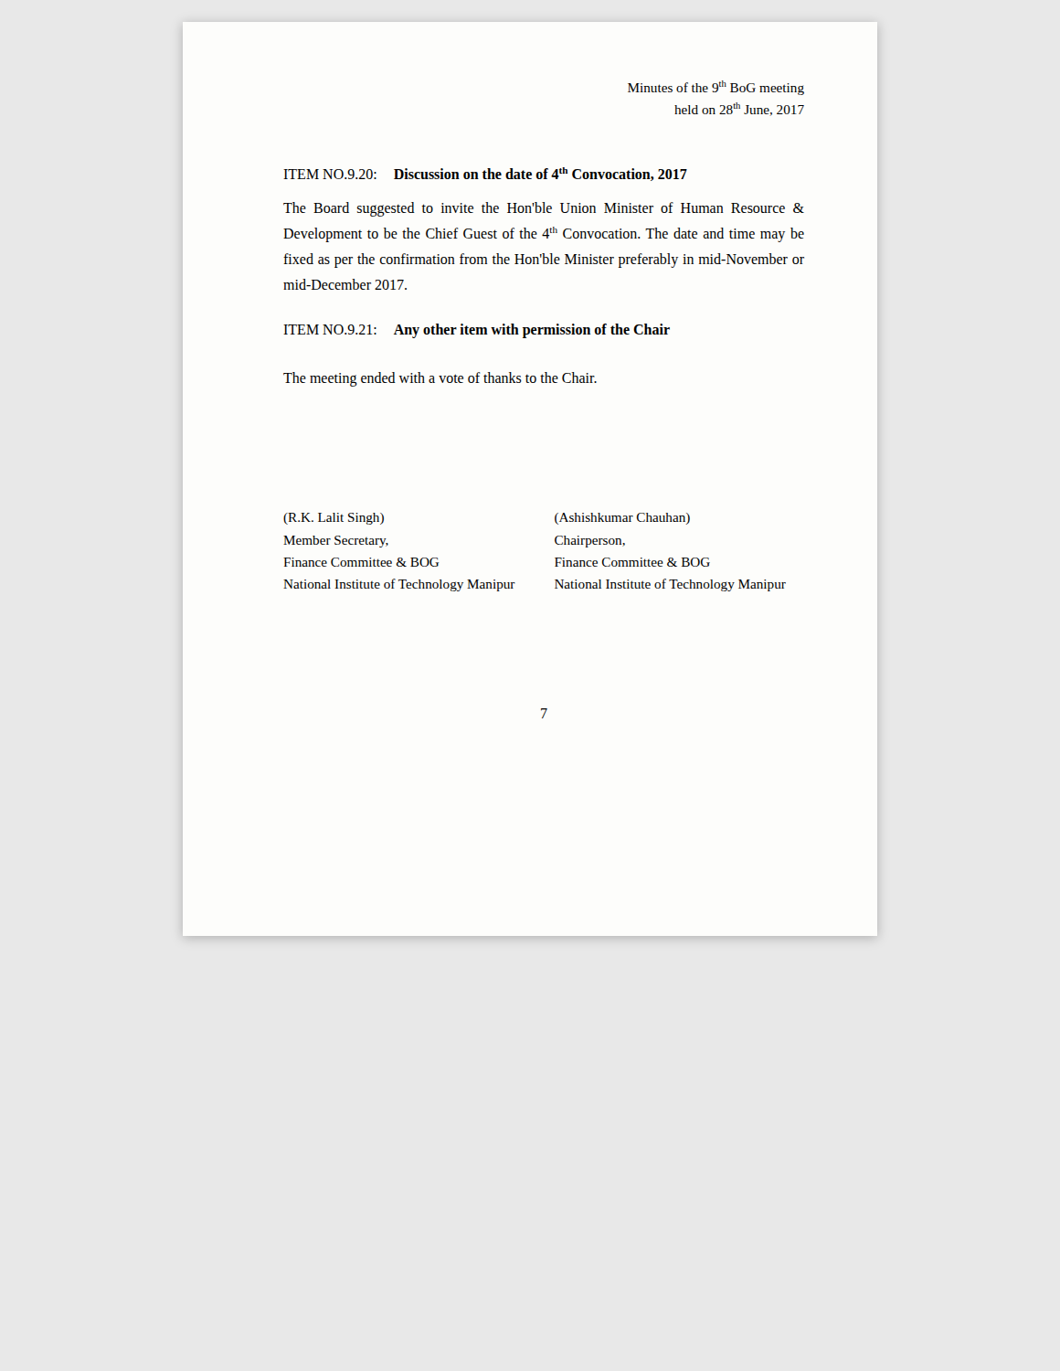Minutes of the 9th BoG meeting
held on 28th June, 2017
ITEM NO.9.20: Discussion on the date of 4th Convocation, 2017
The Board suggested to invite the Hon'ble Union Minister of Human Resource & Development to be the Chief Guest of the 4th Convocation. The date and time may be fixed as per the confirmation from the Hon'ble Minister preferably in mid-November or mid-December 2017.
ITEM NO.9.21: Any other item with permission of the Chair
The meeting ended with a vote of thanks to the Chair.
(R.K. Lalit Singh)
Member Secretary,
Finance Committee & BOG
National Institute of Technology Manipur
(Ashishkumar Chauhan)
Chairperson,
Finance Committee & BOG
National Institute of Technology Manipur
7